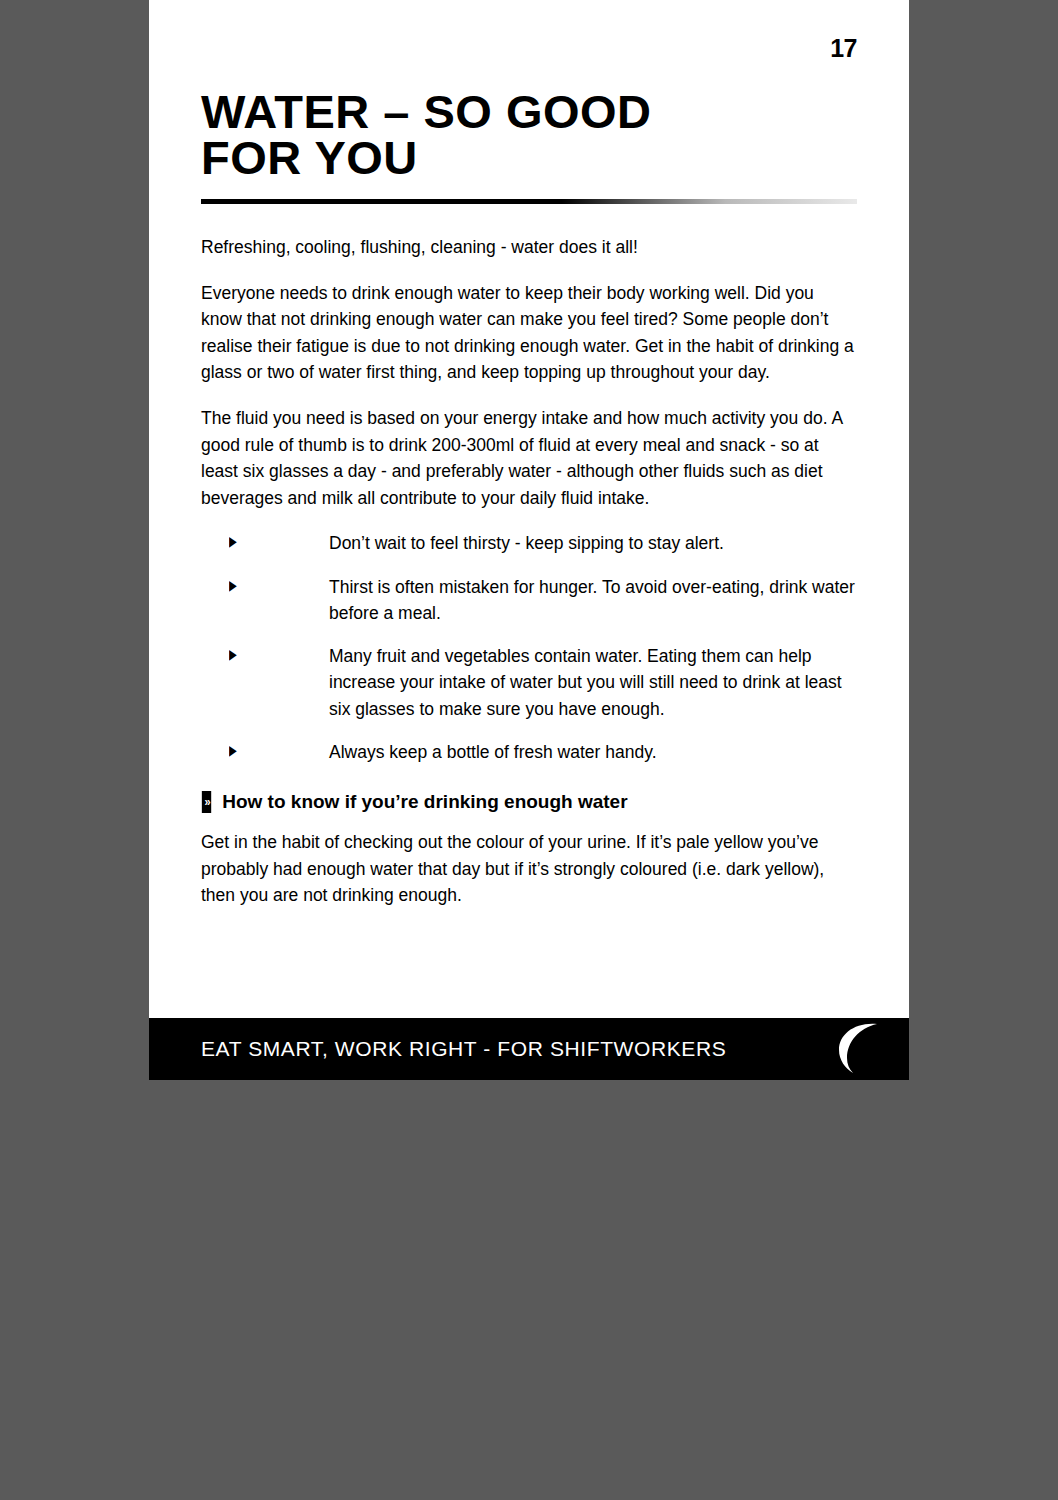17
Water – so good
for you
Refreshing, cooling, flushing, cleaning - water does it all!
Everyone needs to drink enough water to keep their body working well. Did you know that not drinking enough water can make you feel tired? Some people don’t realise their fatigue is due to not drinking enough water. Get in the habit of drinking a glass or two of water first thing, and keep topping up throughout your day.
The fluid you need is based on your energy intake and how much activity you do. A good rule of thumb is to drink 200-300ml of fluid at every meal and snack - so at least six glasses a day - and preferably water - although other fluids such as diet beverages and milk all contribute to your daily fluid intake.
Don’t wait to feel thirsty - keep sipping to stay alert.
Thirst is often mistaken for hunger. To avoid over-eating, drink water before a meal.
Many fruit and vegetables contain water. Eating them can help increase your intake of water but you will still need to drink at least six glasses to make sure you have enough.
Always keep a bottle of fresh water handy.
» How to know if you’re drinking enough water
Get in the habit of checking out the colour of your urine. If it’s pale yellow you’ve probably had enough water that day but if it’s strongly coloured (i.e. dark yellow), then you are not drinking enough.
Eat smart, work right - for shiftworkers